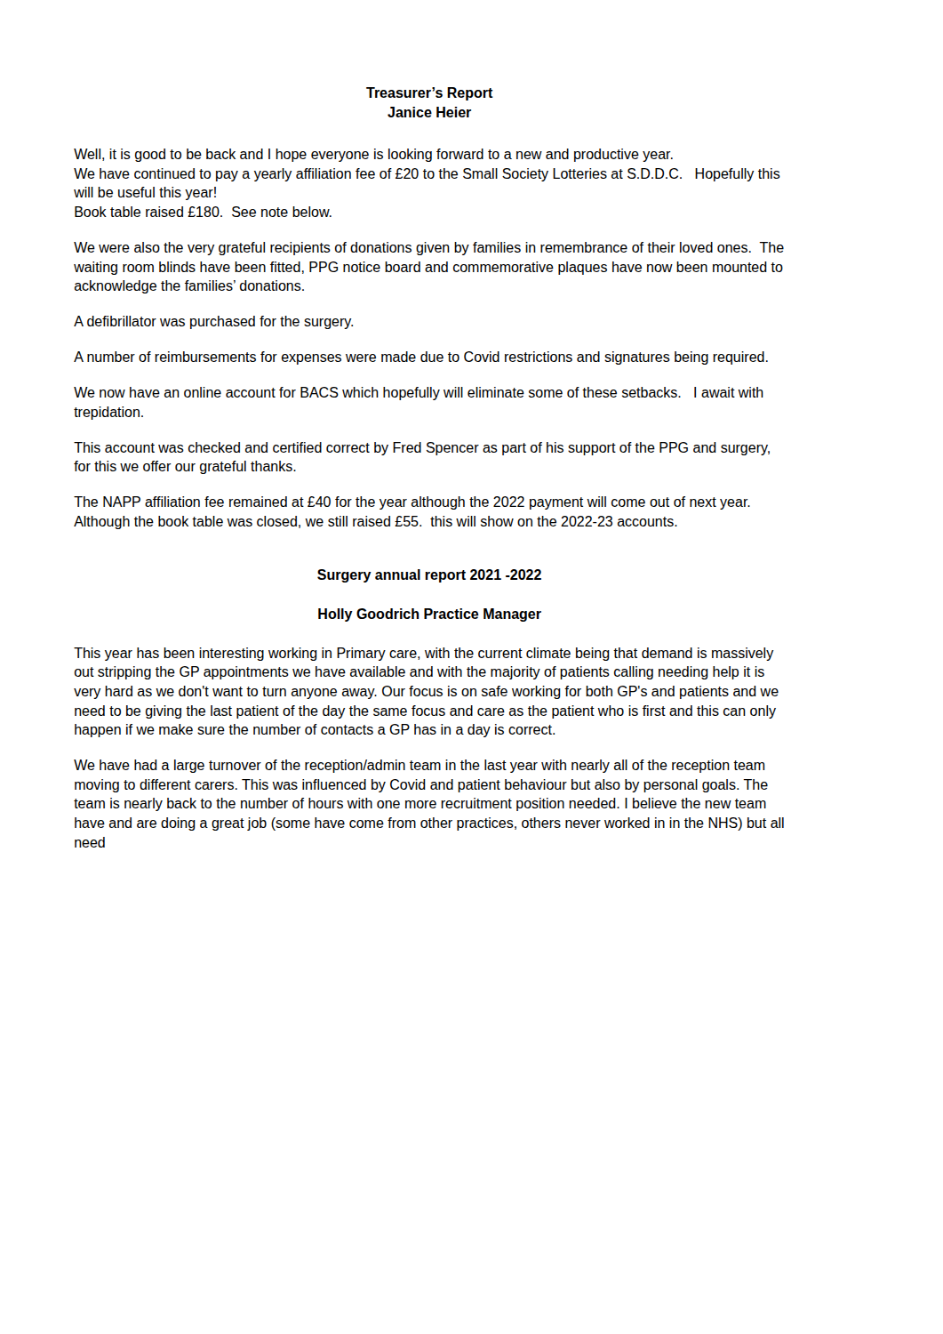Treasurer’s Report Janice Heier
Well, it is good to be back and I hope everyone is looking forward to a new and productive year.
We have continued to pay a yearly affiliation fee of £20 to the Small Society Lotteries at S.D.D.C. Hopefully this will be useful this year!
Book table raised £180. See note below.
We were also the very grateful recipients of donations given by families in remembrance of their loved ones. The waiting room blinds have been fitted, PPG notice board and commemorative plaques have now been mounted to acknowledge the families’ donations.
A defibrillator was purchased for the surgery.
A number of reimbursements for expenses were made due to Covid restrictions and signatures being required.
We now have an online account for BACS which hopefully will eliminate some of these setbacks. I await with trepidation.
This account was checked and certified correct by Fred Spencer as part of his support of the PPG and surgery, for this we offer our grateful thanks.
The NAPP affiliation fee remained at £40 for the year although the 2022 payment will come out of next year.
Although the book table was closed, we still raised £55. this will show on the 2022-23 accounts.
Surgery annual report 2021 -2022
Holly Goodrich Practice Manager
This year has been interesting working in Primary care, with the current climate being that demand is massively out stripping the GP appointments we have available and with the majority of patients calling needing help it is very hard as we don't want to turn anyone away. Our focus is on safe working for both GP's and patients and we need to be giving the last patient of the day the same focus and care as the patient who is first and this can only happen if we make sure the number of contacts a GP has in a day is correct.
We have had a large turnover of the reception/admin team in the last year with nearly all of the reception team moving to different carers. This was influenced by Covid and patient behaviour but also by personal goals. The team is nearly back to the number of hours with one more recruitment position needed. I believe the new team have and are doing a great job (some have come from other practices, others never worked in in the NHS) but all need